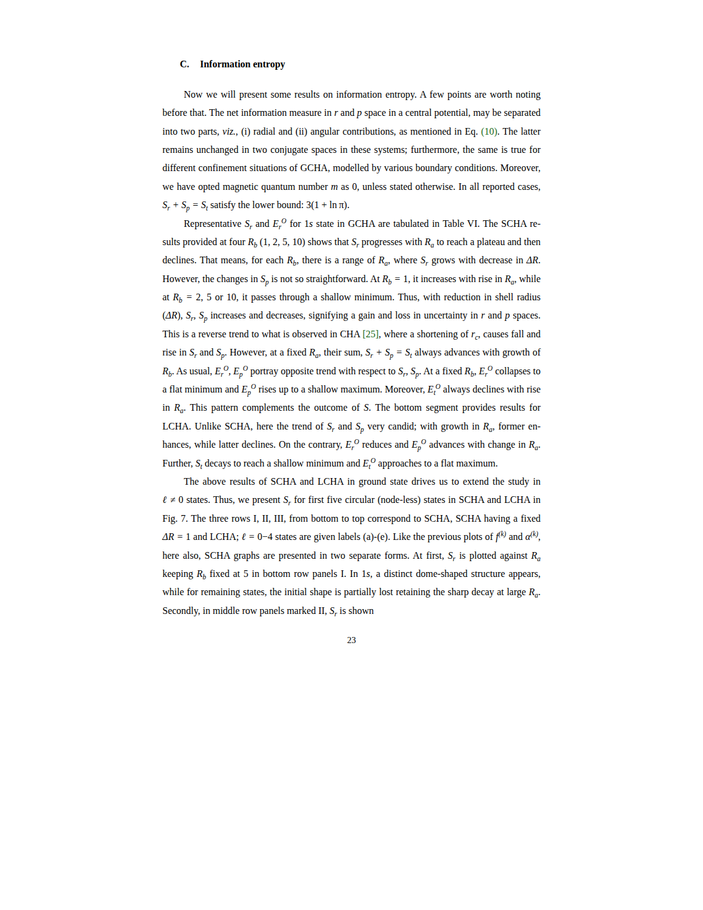C. Information entropy
Now we will present some results on information entropy. A few points are worth noting before that. The net information measure in r and p space in a central potential, may be separated into two parts, viz., (i) radial and (ii) angular contributions, as mentioned in Eq. (10). The latter remains unchanged in two conjugate spaces in these systems; furthermore, the same is true for different confinement situations of GCHA, modelled by various boundary conditions. Moreover, we have opted magnetic quantum number m as 0, unless stated otherwise. In all reported cases, Sr + Sp = St satisfy the lower bound: 3(1 + ln π).
Representative Sr and ErO for 1s state in GCHA are tabulated in Table VI. The SCHA results provided at four Rb (1, 2, 5, 10) shows that Sr progresses with Ra to reach a plateau and then declines. That means, for each Rb, there is a range of Ra, where Sr grows with decrease in ΔR. However, the changes in Sp is not so straightforward. At Rb = 1, it increases with rise in Ra, while at Rb = 2, 5 or 10, it passes through a shallow minimum. Thus, with reduction in shell radius (ΔR), Sr, Sp increases and decreases, signifying a gain and loss in uncertainty in r and p spaces. This is a reverse trend to what is observed in CHA [25], where a shortening of rc, causes fall and rise in Sr and Sp. However, at a fixed Ra, their sum, Sr + Sp = St always advances with growth of Rb. As usual, ErO, EpO portray opposite trend with respect to Sr, Sp. At a fixed Rb, ErO collapses to a flat minimum and EpO rises up to a shallow maximum. Moreover, EtO always declines with rise in Ra. This pattern complements the outcome of S. The bottom segment provides results for LCHA. Unlike SCHA, here the trend of Sr and Sp very candid; with growth in Ra, former enhances, while latter declines. On the contrary, ErO reduces and EpO advances with change in Ra. Further, St decays to reach a shallow minimum and EtO approaches to a flat maximum.
The above results of SCHA and LCHA in ground state drives us to extend the study in ℓ ≠ 0 states. Thus, we present Sr for first five circular (node-less) states in SCHA and LCHA in Fig. 7. The three rows I, II, III, from bottom to top correspond to SCHA, SCHA having a fixed ΔR = 1 and LCHA; ℓ = 0−4 states are given labels (a)-(e). Like the previous plots of f(k) and α(k), here also, SCHA graphs are presented in two separate forms. At first, Sr is plotted against Ra keeping Rb fixed at 5 in bottom row panels I. In 1s, a distinct dome-shaped structure appears, while for remaining states, the initial shape is partially lost retaining the sharp decay at large Ra. Secondly, in middle row panels marked II, Sr is shown
23